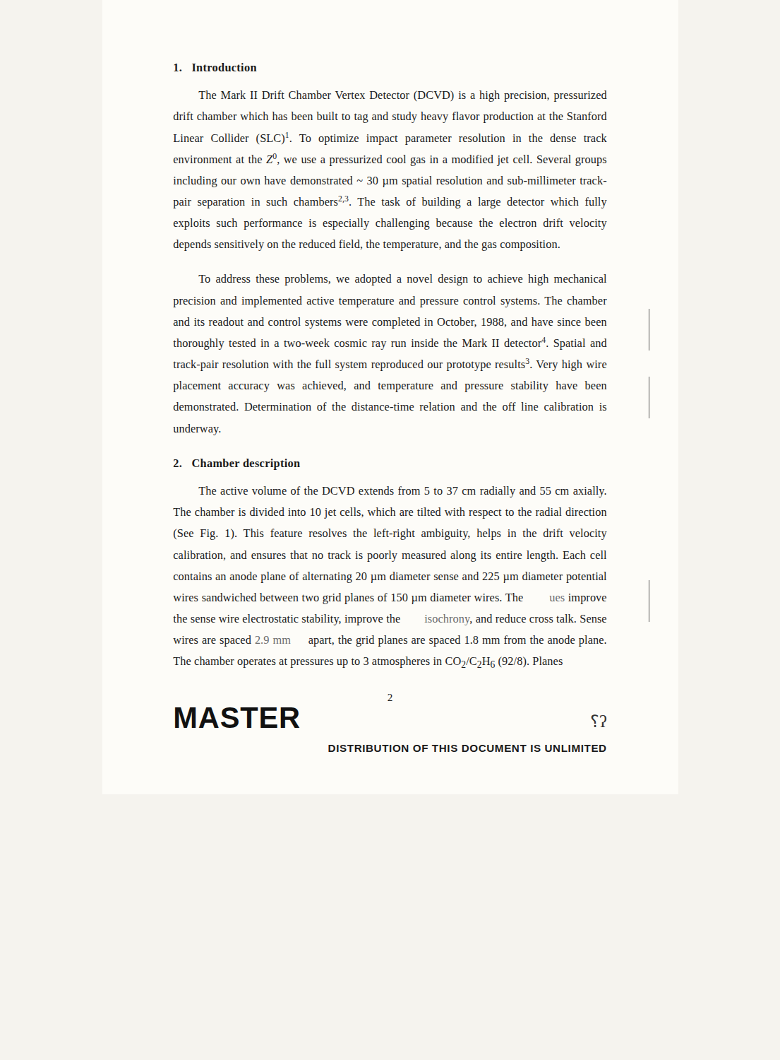1. Introduction
The Mark II Drift Chamber Vertex Detector (DCVD) is a high precision, pressurized drift chamber which has been built to tag and study heavy flavor production at the Stanford Linear Collider (SLC)1. To optimize impact parameter resolution in the dense track environment at the Z0, we use a pressurized cool gas in a modified jet cell. Several groups including our own have demonstrated ~ 30 µm spatial resolution and sub-millimeter track-pair separation in such chambers2,3. The task of building a large detector which fully exploits such performance is especially challenging because the electron drift velocity depends sensitively on the reduced field, the temperature, and the gas composition.
To address these problems, we adopted a novel design to achieve high mechanical precision and implemented active temperature and pressure control systems. The chamber and its readout and control systems were completed in October, 1988, and have since been thoroughly tested in a two-week cosmic ray run inside the Mark II detector4. Spatial and track-pair resolution with the full system reproduced our prototype results3. Very high wire placement accuracy was achieved, and temperature and pressure stability have been demonstrated. Determination of the distance-time relation and the off line calibration is underway.
2. Chamber description
The active volume of the DCVD extends from 5 to 37 cm radially and 55 cm axially. The chamber is divided into 10 jet cells, which are tilted with respect to the radial direction (See Fig. 1). This feature resolves the left-right ambiguity, helps in the drift velocity calibration, and ensures that no track is poorly measured along its entire length. Each cell contains an anode plane of alternating 20 µm diameter sense and 225 µm diameter potential wires sandwiched between two grid planes of 150 µm diameter wires. The ues improve the sense wire electrostatic stability, improve the isochrony, and reduce cross talk. Sense wires are spaced 2.9 mm apart, the grid planes are spaced 1.8 mm from the anode plane. The chamber operates at pressures up to 3 atmospheres in CO2/C2H6 (92/8). Planes
2
MASTER
⸮ʔ
DISTRIBUTION OF THIS DOCUMENT IS UNLIMITED